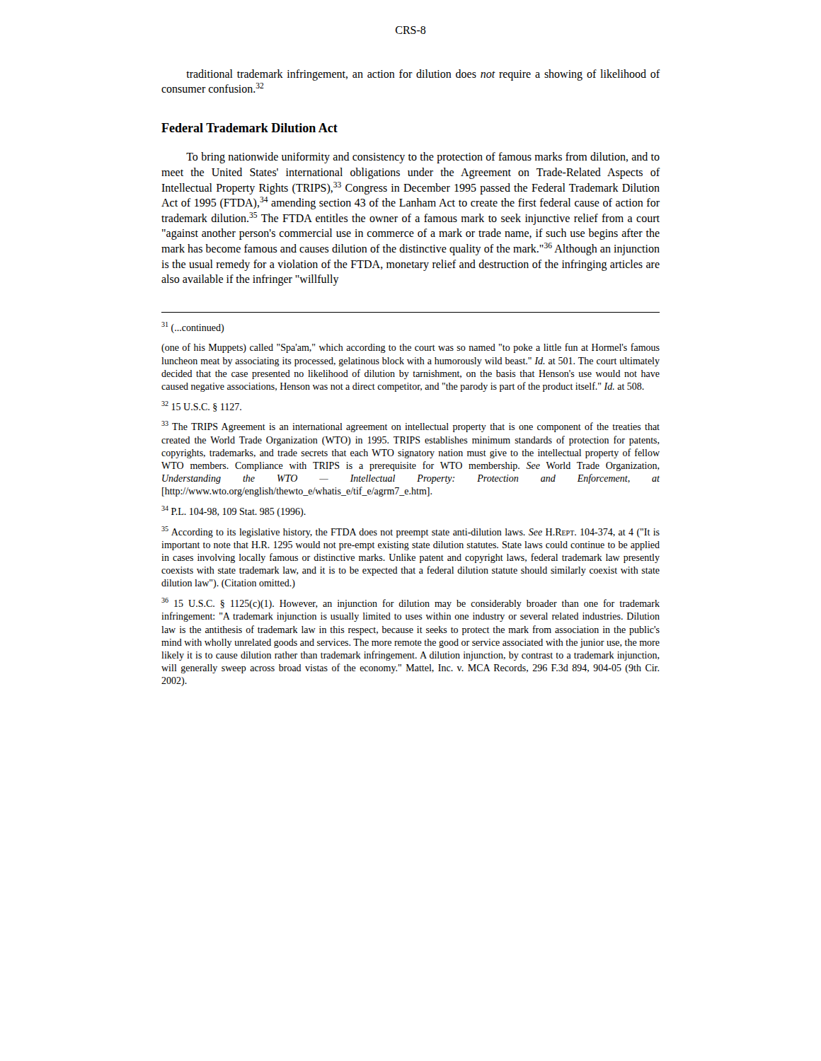CRS-8
traditional trademark infringement, an action for dilution does not require a showing of likelihood of consumer confusion.32
Federal Trademark Dilution Act
To bring nationwide uniformity and consistency to the protection of famous marks from dilution, and to meet the United States' international obligations under the Agreement on Trade-Related Aspects of Intellectual Property Rights (TRIPS),33 Congress in December 1995 passed the Federal Trademark Dilution Act of 1995 (FTDA),34 amending section 43 of the Lanham Act to create the first federal cause of action for trademark dilution.35 The FTDA entitles the owner of a famous mark to seek injunctive relief from a court "against another person's commercial use in commerce of a mark or trade name, if such use begins after the mark has become famous and causes dilution of the distinctive quality of the mark."36 Although an injunction is the usual remedy for a violation of the FTDA, monetary relief and destruction of the infringing articles are also available if the infringer "willfully
31 (...continued)
(one of his Muppets) called "Spa'am," which according to the court was so named "to poke a little fun at Hormel's famous luncheon meat by associating its processed, gelatinous block with a humorously wild beast." Id. at 501. The court ultimately decided that the case presented no likelihood of dilution by tarnishment, on the basis that Henson's use would not have caused negative associations, Henson was not a direct competitor, and "the parody is part of the product itself." Id. at 508.
32 15 U.S.C. § 1127.
33 The TRIPS Agreement is an international agreement on intellectual property that is one component of the treaties that created the World Trade Organization (WTO) in 1995. TRIPS establishes minimum standards of protection for patents, copyrights, trademarks, and trade secrets that each WTO signatory nation must give to the intellectual property of fellow WTO members. Compliance with TRIPS is a prerequisite for WTO membership. See World Trade Organization, Understanding the WTO — Intellectual Property: Protection and Enforcement, at [http://www.wto.org/english/thewto_e/whatis_e/tif_e/agrm7_e.htm].
34 P.L. 104-98, 109 Stat. 985 (1996).
35 According to its legislative history, the FTDA does not preempt state anti-dilution laws. See H.Rept. 104-374, at 4 ("It is important to note that H.R. 1295 would not pre-empt existing state dilution statutes. State laws could continue to be applied in cases involving locally famous or distinctive marks. Unlike patent and copyright laws, federal trademark law presently coexists with state trademark law, and it is to be expected that a federal dilution statute should similarly coexist with state dilution law"). (Citation omitted.)
36 15 U.S.C. § 1125(c)(1). However, an injunction for dilution may be considerably broader than one for trademark infringement: "A trademark injunction is usually limited to uses within one industry or several related industries. Dilution law is the antithesis of trademark law in this respect, because it seeks to protect the mark from association in the public's mind with wholly unrelated goods and services. The more remote the good or service associated with the junior use, the more likely it is to cause dilution rather than trademark infringement. A dilution injunction, by contrast to a trademark injunction, will generally sweep across broad vistas of the economy." Mattel, Inc. v. MCA Records, 296 F.3d 894, 904-05 (9th Cir. 2002).